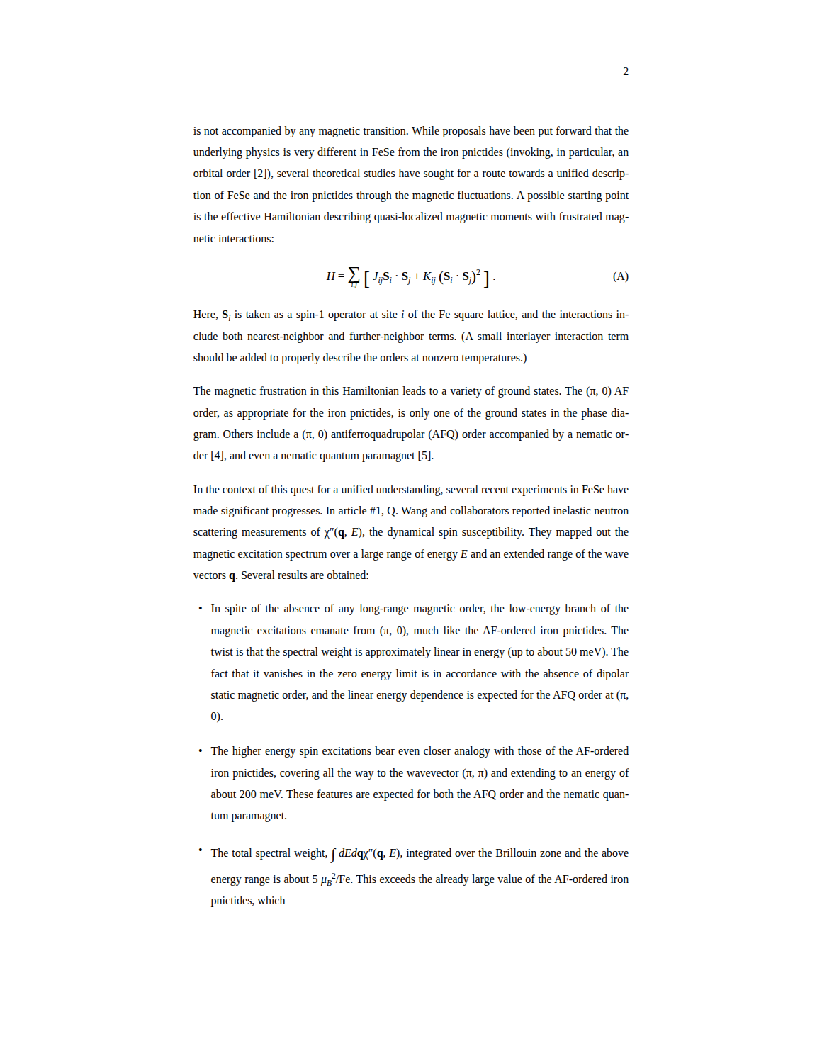2
is not accompanied by any magnetic transition. While proposals have been put forward that the underlying physics is very different in FeSe from the iron pnictides (invoking, in particular, an orbital order [2]), several theoretical studies have sought for a route towards a unified description of FeSe and the iron pnictides through the magnetic fluctuations. A possible starting point is the effective Hamiltonian describing quasi-localized magnetic moments with frustrated magnetic interactions:
H = ∑i,j [ Jij Si · Sj + Kij (Si · Sj)2 ] . (A)
Here, Si is taken as a spin-1 operator at site i of the Fe square lattice, and the interactions include both nearest-neighbor and further-neighbor terms. (A small interlayer interaction term should be added to properly describe the orders at nonzero temperatures.)
The magnetic frustration in this Hamiltonian leads to a variety of ground states. The (π, 0) AF order, as appropriate for the iron pnictides, is only one of the ground states in the phase diagram. Others include a (π, 0) antiferroquadrupolar (AFQ) order accompanied by a nematic order [4], and even a nematic quantum paramagnet [5].
In the context of this quest for a unified understanding, several recent experiments in FeSe have made significant progresses. In article #1, Q. Wang and collaborators reported inelastic neutron scattering measurements of χ″(q, E), the dynamical spin susceptibility. They mapped out the magnetic excitation spectrum over a large range of energy E and an extended range of the wave vectors q. Several results are obtained:
In spite of the absence of any long-range magnetic order, the low-energy branch of the magnetic excitations emanate from (π, 0), much like the AF-ordered iron pnictides. The twist is that the spectral weight is approximately linear in energy (up to about 50 meV). The fact that it vanishes in the zero energy limit is in accordance with the absence of dipolar static magnetic order, and the linear energy dependence is expected for the AFQ order at (π, 0).
The higher energy spin excitations bear even closer analogy with those of the AF-ordered iron pnictides, covering all the way to the wavevector (π, π) and extending to an energy of about 200 meV. These features are expected for both the AFQ order and the nematic quantum paramagnet.
The total spectral weight, ∫ dEd qχ″(q, E), integrated over the Brillouin zone and the above energy range is about 5 μB2/Fe. This exceeds the already large value of the AF-ordered iron pnictides, which